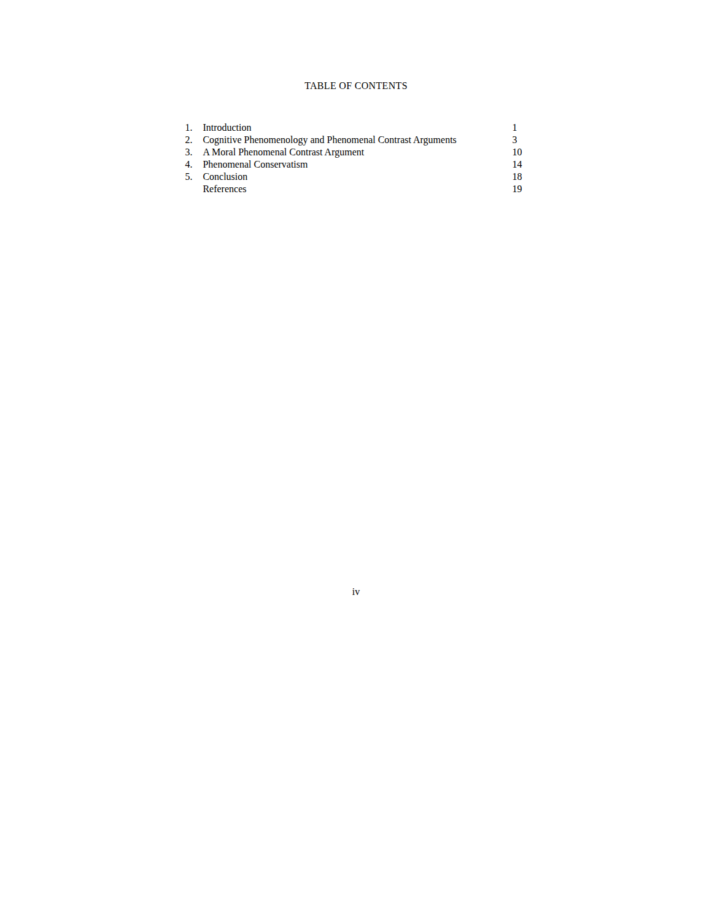TABLE OF CONTENTS
1. Introduction 1
2. Cognitive Phenomenology and Phenomenal Contrast Arguments 3
3. A Moral Phenomenal Contrast Argument 10
4. Phenomenal Conservatism 14
5. Conclusion 18
6. References 19
iv